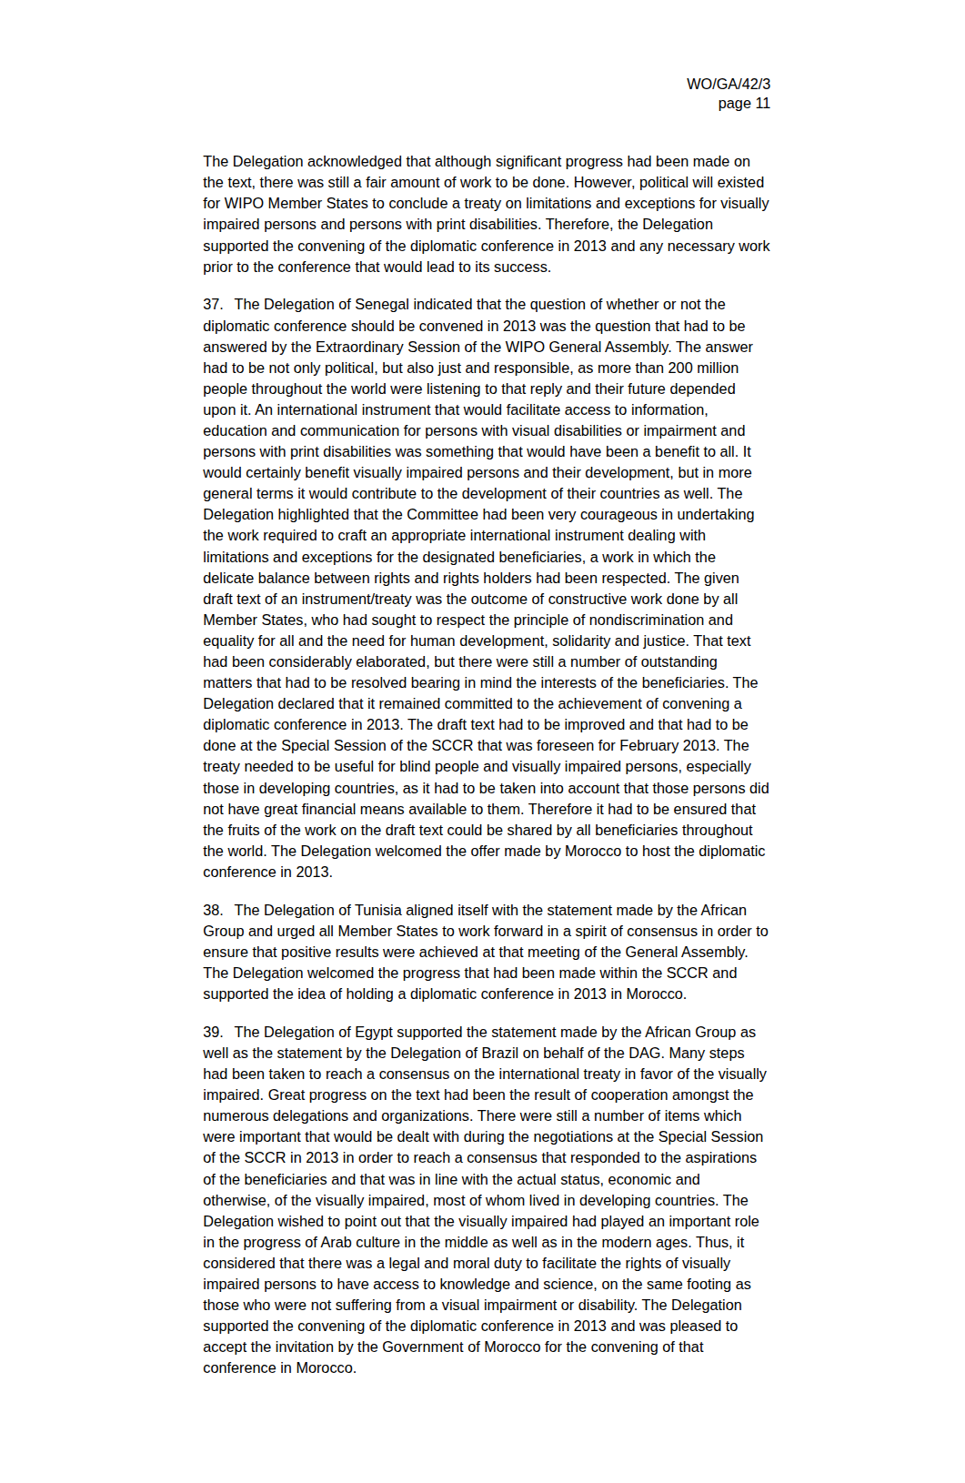WO/GA/42/3 page 11
The Delegation acknowledged that although significant progress had been made on the text, there was still a fair amount of work to be done. However, political will existed for WIPO Member States to conclude a treaty on limitations and exceptions for visually impaired persons and persons with print disabilities. Therefore, the Delegation supported the convening of the diplomatic conference in 2013 and any necessary work prior to the conference that would lead to its success.
37. The Delegation of Senegal indicated that the question of whether or not the diplomatic conference should be convened in 2013 was the question that had to be answered by the Extraordinary Session of the WIPO General Assembly. The answer had to be not only political, but also just and responsible, as more than 200 million people throughout the world were listening to that reply and their future depended upon it. An international instrument that would facilitate access to information, education and communication for persons with visual disabilities or impairment and persons with print disabilities was something that would have been a benefit to all. It would certainly benefit visually impaired persons and their development, but in more general terms it would contribute to the development of their countries as well. The Delegation highlighted that the Committee had been very courageous in undertaking the work required to craft an appropriate international instrument dealing with limitations and exceptions for the designated beneficiaries, a work in which the delicate balance between rights and rights holders had been respected. The given draft text of an instrument/treaty was the outcome of constructive work done by all Member States, who had sought to respect the principle of nondiscrimination and equality for all and the need for human development, solidarity and justice. That text had been considerably elaborated, but there were still a number of outstanding matters that had to be resolved bearing in mind the interests of the beneficiaries. The Delegation declared that it remained committed to the achievement of convening a diplomatic conference in 2013. The draft text had to be improved and that had to be done at the Special Session of the SCCR that was foreseen for February 2013. The treaty needed to be useful for blind people and visually impaired persons, especially those in developing countries, as it had to be taken into account that those persons did not have great financial means available to them. Therefore it had to be ensured that the fruits of the work on the draft text could be shared by all beneficiaries throughout the world. The Delegation welcomed the offer made by Morocco to host the diplomatic conference in 2013.
38. The Delegation of Tunisia aligned itself with the statement made by the African Group and urged all Member States to work forward in a spirit of consensus in order to ensure that positive results were achieved at that meeting of the General Assembly. The Delegation welcomed the progress that had been made within the SCCR and supported the idea of holding a diplomatic conference in 2013 in Morocco.
39. The Delegation of Egypt supported the statement made by the African Group as well as the statement by the Delegation of Brazil on behalf of the DAG. Many steps had been taken to reach a consensus on the international treaty in favor of the visually impaired. Great progress on the text had been the result of cooperation amongst the numerous delegations and organizations. There were still a number of items which were important that would be dealt with during the negotiations at the Special Session of the SCCR in 2013 in order to reach a consensus that responded to the aspirations of the beneficiaries and that was in line with the actual status, economic and otherwise, of the visually impaired, most of whom lived in developing countries. The Delegation wished to point out that the visually impaired had played an important role in the progress of Arab culture in the middle as well as in the modern ages. Thus, it considered that there was a legal and moral duty to facilitate the rights of visually impaired persons to have access to knowledge and science, on the same footing as those who were not suffering from a visual impairment or disability. The Delegation supported the convening of the diplomatic conference in 2013 and was pleased to accept the invitation by the Government of Morocco for the convening of that conference in Morocco.